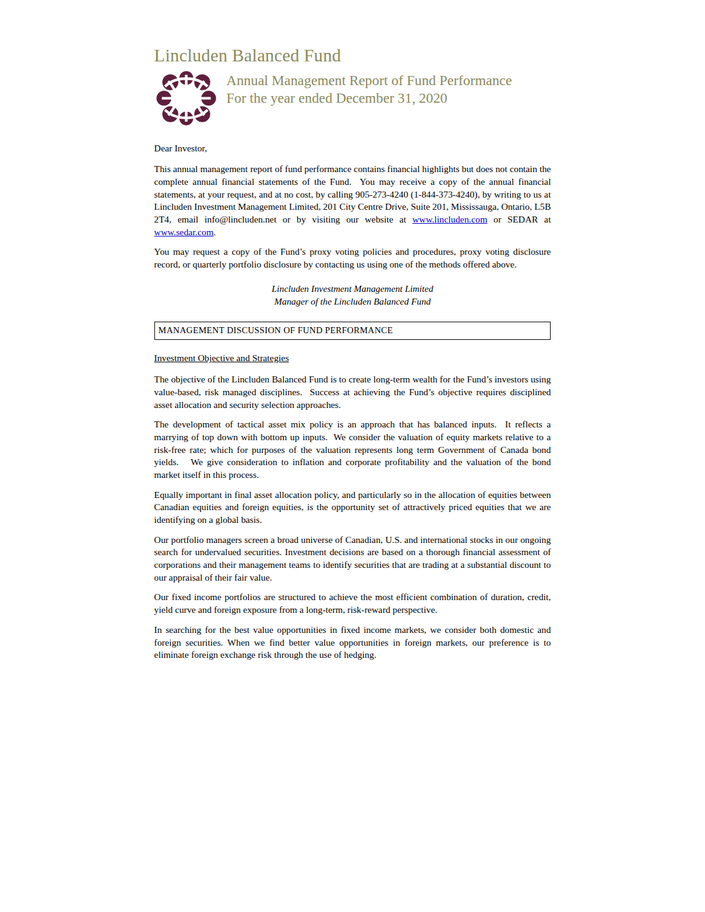Lincluden Balanced Fund
Annual Management Report of Fund Performance
For the year ended December 31, 2020
Dear Investor,
This annual management report of fund performance contains financial highlights but does not contain the complete annual financial statements of the Fund. You may receive a copy of the annual financial statements, at your request, and at no cost, by calling 905-273-4240 (1-844-373-4240), by writing to us at Lincluden Investment Management Limited, 201 City Centre Drive, Suite 201, Mississauga, Ontario, L5B 2T4, email info@lincluden.net or by visiting our website at www.lincluden.com or SEDAR at www.sedar.com.
You may request a copy of the Fund’s proxy voting policies and procedures, proxy voting disclosure record, or quarterly portfolio disclosure by contacting us using one of the methods offered above.
Lincluden Investment Management Limited Manager of the Lincluden Balanced Fund
MANAGEMENT DISCUSSION OF FUND PERFORMANCE
Investment Objective and Strategies
The objective of the Lincluden Balanced Fund is to create long-term wealth for the Fund’s investors using value-based, risk managed disciplines. Success at achieving the Fund’s objective requires disciplined asset allocation and security selection approaches.
The development of tactical asset mix policy is an approach that has balanced inputs. It reflects a marrying of top down with bottom up inputs. We consider the valuation of equity markets relative to a risk-free rate; which for purposes of the valuation represents long term Government of Canada bond yields. We give consideration to inflation and corporate profitability and the valuation of the bond market itself in this process.
Equally important in final asset allocation policy, and particularly so in the allocation of equities between Canadian equities and foreign equities, is the opportunity set of attractively priced equities that we are identifying on a global basis.
Our portfolio managers screen a broad universe of Canadian, U.S. and international stocks in our ongoing search for undervalued securities. Investment decisions are based on a thorough financial assessment of corporations and their management teams to identify securities that are trading at a substantial discount to our appraisal of their fair value.
Our fixed income portfolios are structured to achieve the most efficient combination of duration, credit, yield curve and foreign exposure from a long-term, risk-reward perspective.
In searching for the best value opportunities in fixed income markets, we consider both domestic and foreign securities. When we find better value opportunities in foreign markets, our preference is to eliminate foreign exchange risk through the use of hedging.